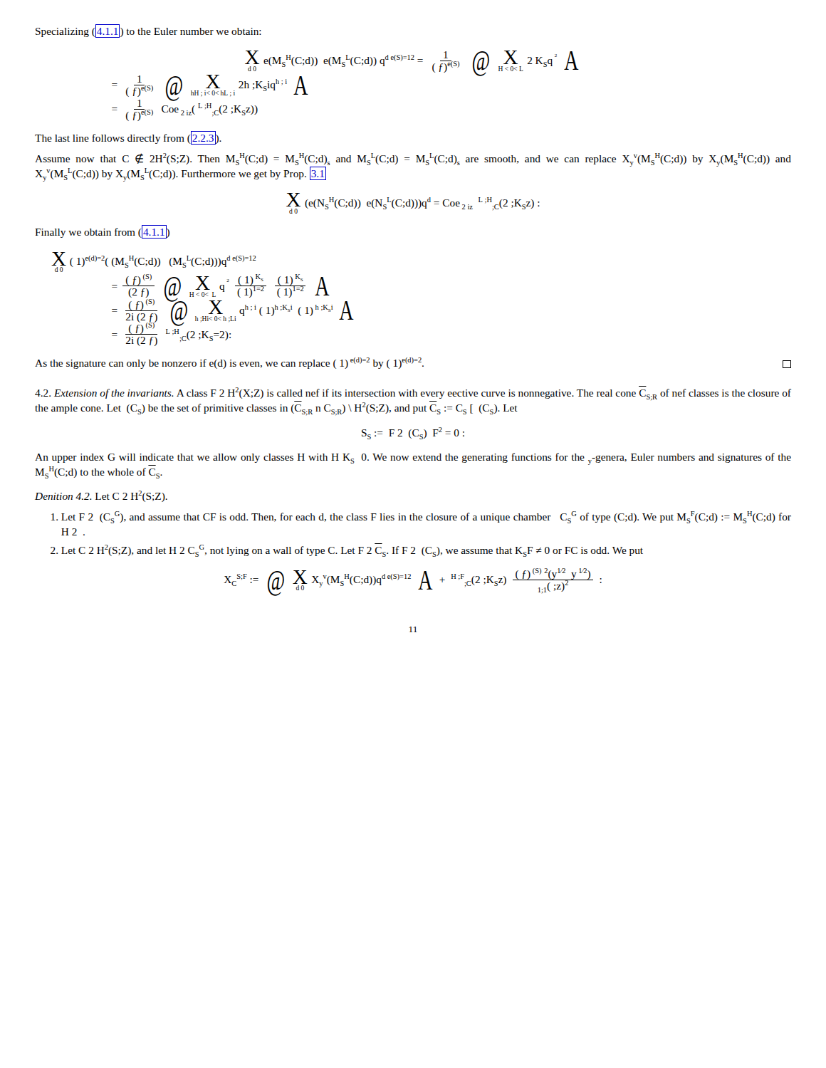Specializing (4.1.1) to the Euler number we obtain:
Xd 0 e(MSH(C;d)) e(MSL(C;d)) qd e(S)=12 = 1( ƒ)e(S) @ XH < 0< L 2 KSq 2 A
= 1( ƒ)e(S) @ XhH ; i< 0< hL ; i 2h ;KSiqh ; i A
= 1( ƒ)e(S) Coe 2 iz( L ;H;C(2 ;KSz))
The last line follows directly from (2.2.3).
Assume now that C ∉ 2H2(S;Z). Then MSH(C;d) = MSH(C;d)s and MSL(C;d) = MSL(C;d)s are smooth, and we can replace Xyv(MSH(C;d)) by Xy(MSH(C;d)) and Xyv(MSL(C;d)) by Xy(MSL(C;d)). Furthermore we get by Prop. 3.1
Xd 0 (e(NSH(C;d)) e(NSL(C;d)))qd = Coe 2 iz L ;H;C(2 ;KSz) :
Finally we obtain from (4.1.1)
Xd 0 ( 1)e(d)=2( (MSH(C;d)) (MSL(C;d)))qd e(S)=12
= ( ƒ) (S)(2 ƒ) @ XH < 0< L q 2 ( 1) KS( 1)1=2 ( 1) KS( 1)1=2 A
= ( ƒ) (S) 2i (2 ƒ) @ Xh ;Hi< 0< h ;Li qh ; i ( 1)h ;KSi ( 1) h ;KSi A
= ( ƒ) (S) 2i (2 ƒ) L ;H;C(2 ;KS=2):
As the signature can only be nonzero if e(d) is even, we can replace ( 1) e(d)=2 by ( 1)e(d)=2.
4.2. Extension of the invariants. A class F 2 H2(X;Z) is called nef if its intersection with every e​ective curve is nonnegative. The real cone CS;R of nef classes is the closure of the ample cone. Let (CS) be the set of primitive classes in (CS;R n CS;R) \ H2(S;Z), and put CS := CS [ (CS). Let
SS := F 2 (CS) F2 = 0 :
An upper index G will indicate that we allow only classes H with H KS 0. We now extend the generating functions for the y-genera, Euler numbers and signatures of the MSH(C;d) to the whole of CS.
De​nition 4.2. Let C 2 H2(S;Z).
Let F 2 (CSG), and assume that CF is odd. Then, for each d, the class F lies in the closure of a unique chamber CSG of type (C;d). We put MSF(C;d) := MSH(C;d) for H 2 .
Let C 2 H2(S;Z), and let H 2 CSG, not lying on a wall of type C. Let F 2 CS. If F 2 (CS), we assume that KSF ≠ 0 or FC is odd. We put
XCS;F := @ Xd 0 Xyv(MSH(C;d))qd e(S)=12 A + H ;F;C(2 ;KSz) ( ƒ) (S) 2(y1⁄2 y 1⁄2) 1;1( ;z)2 :
11